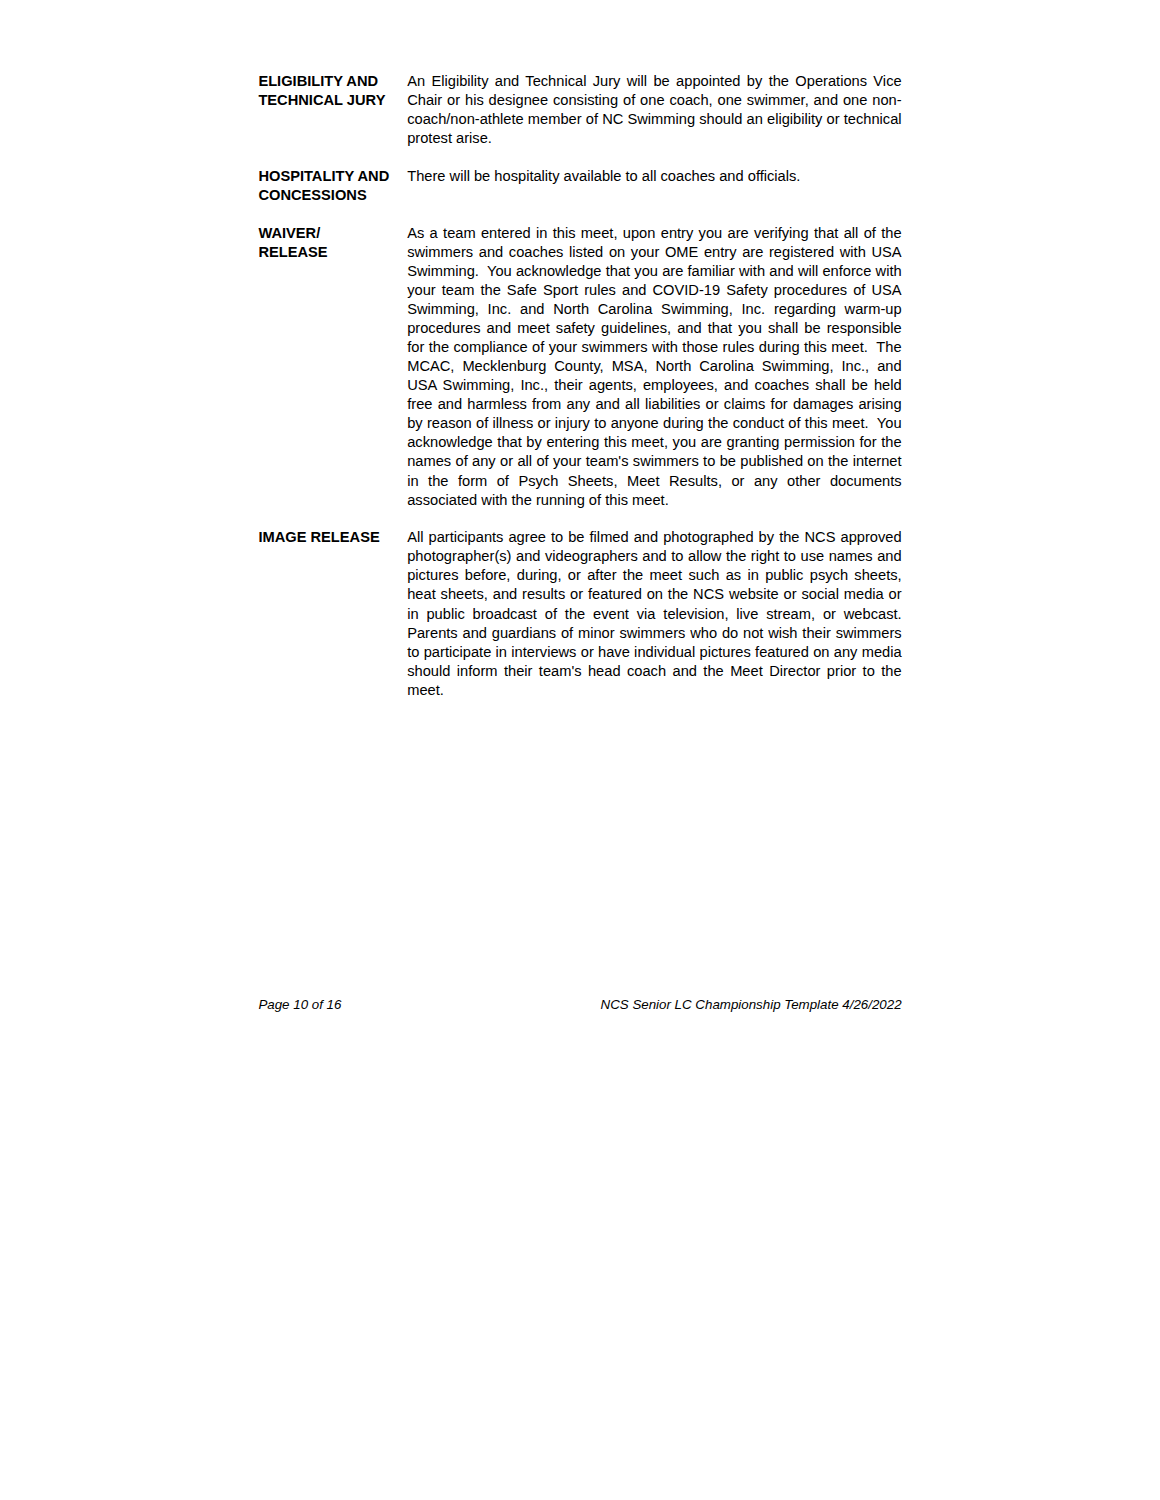| ELIGIBILITY AND TECHNICAL JURY | An Eligibility and Technical Jury will be appointed by the Operations Vice Chair or his designee consisting of one coach, one swimmer, and one non-coach/non-athlete member of NC Swimming should an eligibility or technical protest arise. |
| HOSPITALITY AND CONCESSIONS | There will be hospitality available to all coaches and officials. |
| WAIVER/ RELEASE | As a team entered in this meet, upon entry you are verifying that all of the swimmers and coaches listed on your OME entry are registered with USA Swimming. You acknowledge that you are familiar with and will enforce with your team the Safe Sport rules and COVID-19 Safety procedures of USA Swimming, Inc. and North Carolina Swimming, Inc. regarding warm-up procedures and meet safety guidelines, and that you shall be responsible for the compliance of your swimmers with those rules during this meet. The MCAC, Mecklenburg County, MSA, North Carolina Swimming, Inc., and USA Swimming, Inc., their agents, employees, and coaches shall be held free and harmless from any and all liabilities or claims for damages arising by reason of illness or injury to anyone during the conduct of this meet. You acknowledge that by entering this meet, you are granting permission for the names of any or all of your team's swimmers to be published on the internet in the form of Psych Sheets, Meet Results, or any other documents associated with the running of this meet. |
| IMAGE RELEASE | All participants agree to be filmed and photographed by the NCS approved photographer(s) and videographers and to allow the right to use names and pictures before, during, or after the meet such as in public psych sheets, heat sheets, and results or featured on the NCS website or social media or in public broadcast of the event via television, live stream, or webcast. Parents and guardians of minor swimmers who do not wish their swimmers to participate in interviews or have individual pictures featured on any media should inform their team's head coach and the Meet Director prior to the meet. |
Page 10 of 16 NCS Senior LC Championship Template 4/26/2022